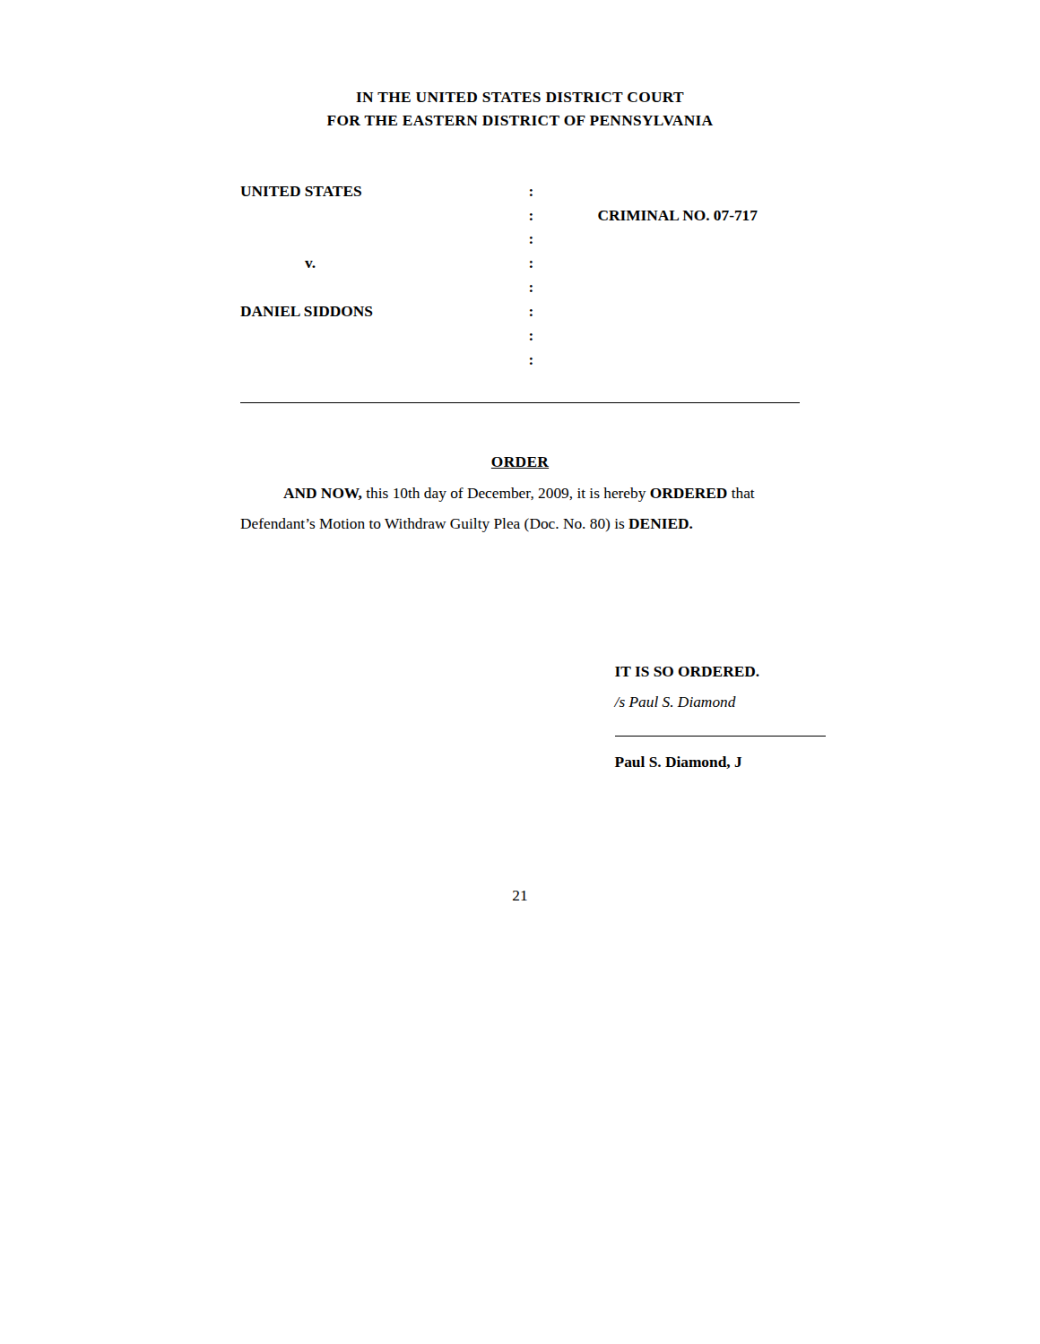IN THE UNITED STATES DISTRICT COURT
FOR THE EASTERN DISTRICT OF PENNSYLVANIA
| UNITED STATES | : | |
| | : | CRIMINAL NO. 07-717 |
| | : | |
| v. | : | |
| | : | |
| DANIEL SIDDONS | : | |
| | : | |
| | : | |
ORDER
AND NOW, this 10th day of December, 2009, it is hereby ORDERED that Defendant’s Motion to Withdraw Guilty Plea (Doc. No. 80) is DENIED.
IT IS SO ORDERED.
/s Paul S. Diamond
Paul S. Diamond, J
21